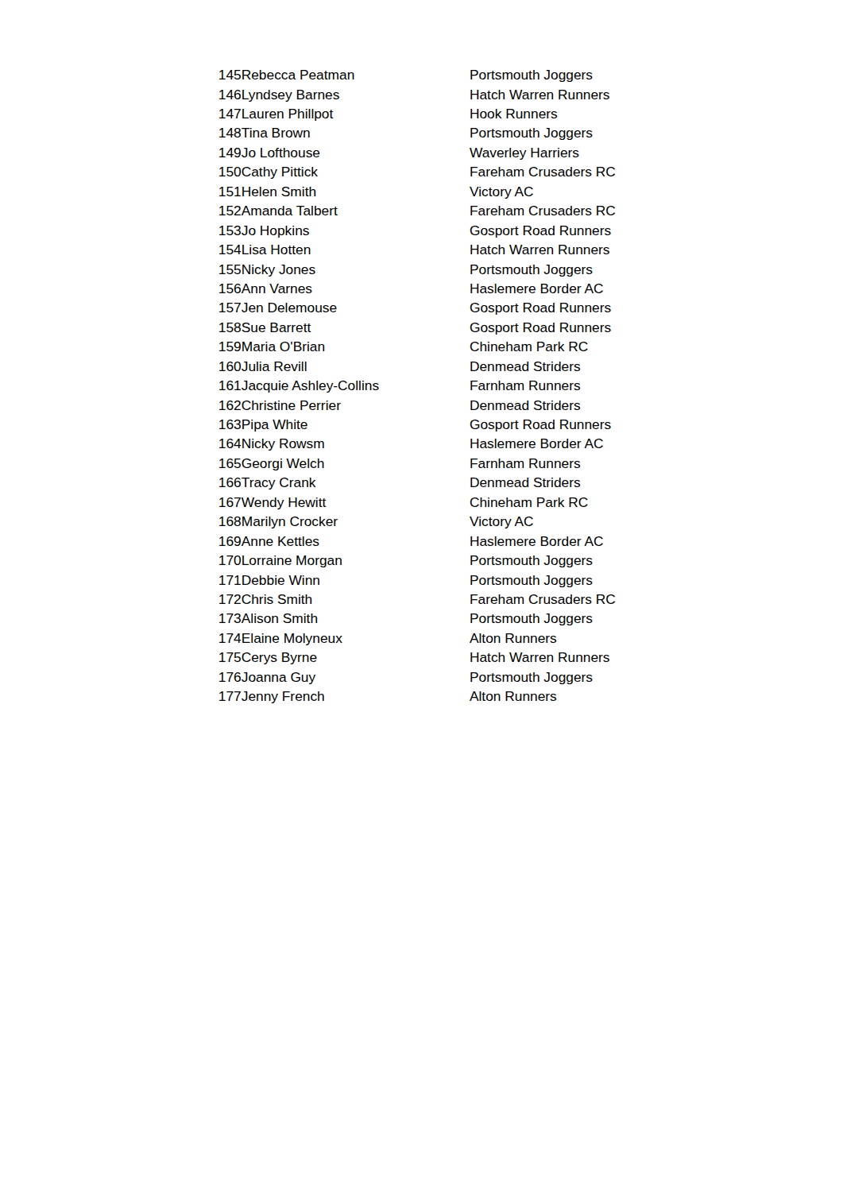| 145 | Rebecca Peatman | Portsmouth Joggers |
| 146 | Lyndsey Barnes | Hatch Warren Runners |
| 147 | Lauren Phillpot | Hook Runners |
| 148 | Tina Brown | Portsmouth Joggers |
| 149 | Jo Lofthouse | Waverley Harriers |
| 150 | Cathy Pittick | Fareham Crusaders RC |
| 151 | Helen Smith | Victory AC |
| 152 | Amanda Talbert | Fareham Crusaders RC |
| 153 | Jo Hopkins | Gosport Road Runners |
| 154 | Lisa Hotten | Hatch Warren Runners |
| 155 | Nicky Jones | Portsmouth Joggers |
| 156 | Ann Varnes | Haslemere Border AC |
| 157 | Jen Delemouse | Gosport Road Runners |
| 158 | Sue Barrett | Gosport Road Runners |
| 159 | Maria O'Brian | Chineham Park RC |
| 160 | Julia Revill | Denmead Striders |
| 161 | Jacquie Ashley-Collins | Farnham Runners |
| 162 | Christine Perrier | Denmead Striders |
| 163 | Pipa White | Gosport Road Runners |
| 164 | Nicky Rowsm | Haslemere Border AC |
| 165 | Georgi Welch | Farnham Runners |
| 166 | Tracy Crank | Denmead Striders |
| 167 | Wendy Hewitt | Chineham Park RC |
| 168 | Marilyn Crocker | Victory AC |
| 169 | Anne Kettles | Haslemere Border AC |
| 170 | Lorraine Morgan | Portsmouth Joggers |
| 171 | Debbie Winn | Portsmouth Joggers |
| 172 | Chris Smith | Fareham Crusaders RC |
| 173 | Alison Smith | Portsmouth Joggers |
| 174 | Elaine Molyneux | Alton Runners |
| 175 | Cerys Byrne | Hatch Warren Runners |
| 176 | Joanna Guy | Portsmouth Joggers |
| 177 | Jenny French | Alton Runners |